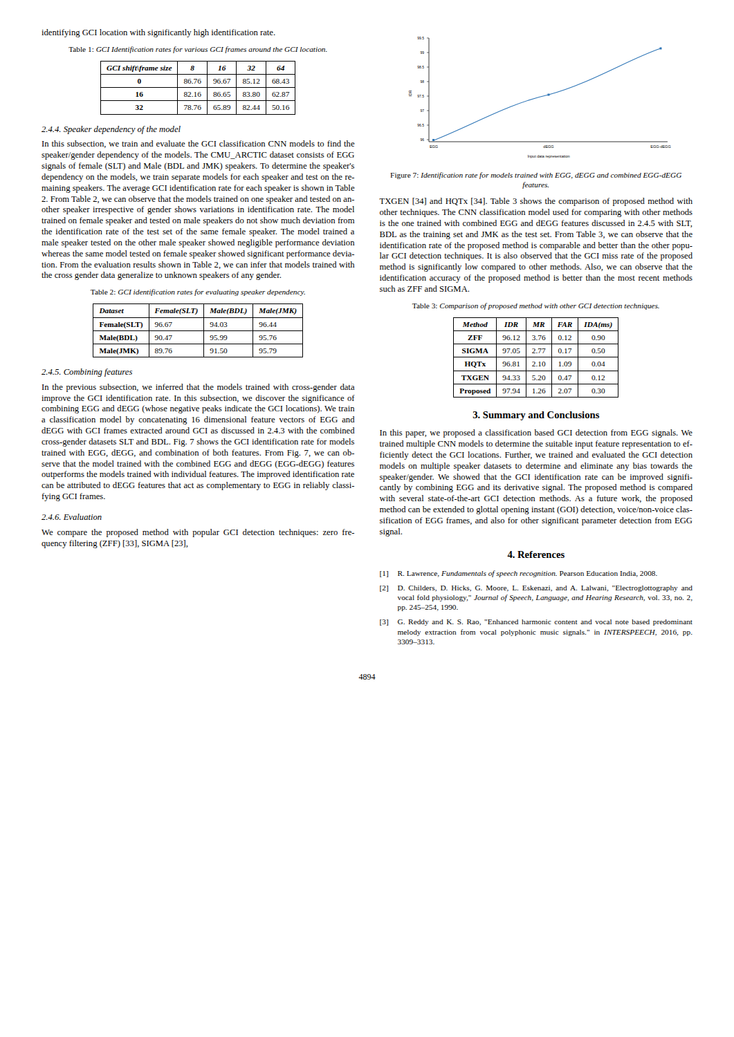identifying GCI location with significantly high identification rate.
Table 1: GCI Identification rates for various GCI frames around the GCI location.
| GCI shift\frame size | 8 | 16 | 32 | 64 |
| --- | --- | --- | --- | --- |
| 0 | 86.76 | 96.67 | 85.12 | 68.43 |
| 16 | 82.16 | 86.65 | 83.80 | 62.87 |
| 32 | 78.76 | 65.89 | 82.44 | 50.16 |
2.4.4. Speaker dependency of the model
In this subsection, we train and evaluate the GCI classification CNN models to find the speaker/gender dependency of the models. The CMU_ARCTIC dataset consists of EGG signals of female (SLT) and Male (BDL and JMK) speakers. To determine the speaker's dependency on the models, we train separate models for each speaker and test on the remaining speakers. The average GCI identification rate for each speaker is shown in Table 2. From Table 2, we can observe that the models trained on one speaker and tested on another speaker irrespective of gender shows variations in identification rate. The model trained on female speaker and tested on male speakers do not show much deviation from the identification rate of the test set of the same female speaker. The model trained a male speaker tested on the other male speaker showed negligible performance deviation whereas the same model tested on female speaker showed significant performance deviation. From the evaluation results shown in Table 2, we can infer that models trained with the cross gender data generalize to unknown speakers of any gender.
Table 2: GCI identification rates for evaluating speaker dependency.
| Dataset | Female(SLT) | Male(BDL) | Male(JMK) |
| --- | --- | --- | --- |
| Female(SLT) | 96.67 | 94.03 | 96.44 |
| Male(BDL) | 90.47 | 95.99 | 95.76 |
| Male(JMK) | 89.76 | 91.50 | 95.79 |
2.4.5. Combining features
In the previous subsection, we inferred that the models trained with cross-gender data improve the GCI identification rate. In this subsection, we discover the significance of combining EGG and dEGG (whose negative peaks indicate the GCI locations). We train a classification model by concatenating 16 dimensional feature vectors of EGG and dEGG with GCI frames extracted around GCI as discussed in 2.4.3 with the combined cross-gender datasets SLT and BDL. Fig. 7 shows the GCI identification rate for models trained with EGG, dEGG, and combination of both features. From Fig. 7, we can observe that the model trained with the combined EGG and dEGG (EGG-dEGG) features outperforms the models trained with individual features. The improved identification rate can be attributed to dEGG features that act as complementary to EGG in reliably classifying GCI frames.
2.4.6. Evaluation
We compare the proposed method with popular GCI detection techniques: zero frequency filtering (ZFF) [33], SIGMA [23],
99.5 99 98.5 98 97.5 97 96.5 96 IDR EGG dEGG EGG-dEGG Input data representation
Figure 7: Identification rate for models trained with EGG, dEGG and combined EGG-dEGG features.
TXGEN [34] and HQTx [34]. Table 3 shows the comparison of proposed method with other techniques. The CNN classification model used for comparing with other methods is the one trained with combined EGG and dEGG features discussed in 2.4.5 with SLT, BDL as the training set and JMK as the test set. From Table 3, we can observe that the identification rate of the proposed method is comparable and better than the other popular GCI detection techniques. It is also observed that the GCI miss rate of the proposed method is significantly low compared to other methods. Also, we can observe that the identification accuracy of the proposed method is better than the most recent methods such as ZFF and SIGMA.
Table 3: Comparison of proposed method with other GCI detection techniques.
| Method | IDR | MR | FAR | IDA(ms) |
| --- | --- | --- | --- | --- |
| ZFF | 96.12 | 3.76 | 0.12 | 0.90 |
| SIGMA | 97.05 | 2.77 | 0.17 | 0.50 |
| HQTx | 96.81 | 2.10 | 1.09 | 0.04 |
| TXGEN | 94.33 | 5.20 | 0.47 | 0.12 |
| Proposed | 97.94 | 1.26 | 2.07 | 0.30 |
3. Summary and Conclusions
In this paper, we proposed a classification based GCI detection from EGG signals. We trained multiple CNN models to determine the suitable input feature representation to efficiently detect the GCI locations. Further, we trained and evaluated the GCI detection models on multiple speaker datasets to determine and eliminate any bias towards the speaker/gender. We showed that the GCI identification rate can be improved significantly by combining EGG and its derivative signal. The proposed method is compared with several state-of-the-art GCI detection methods. As a future work, the proposed method can be extended to glottal opening instant (GOI) detection, voice/non-voice classification of EGG frames, and also for other significant parameter detection from EGG signal.
4. References
R. Lawrence, Fundamentals of speech recognition. Pearson Education India, 2008.
D. Childers, D. Hicks, G. Moore, L. Eskenazi, and A. Lalwani, "Electroglottography and vocal fold physiology," Journal of Speech, Language, and Hearing Research, vol. 33, no. 2, pp. 245–254, 1990.
G. Reddy and K. S. Rao, "Enhanced harmonic content and vocal note based predominant melody extraction from vocal polyphonic music signals." in INTERSPEECH, 2016, pp. 3309–3313.
4894